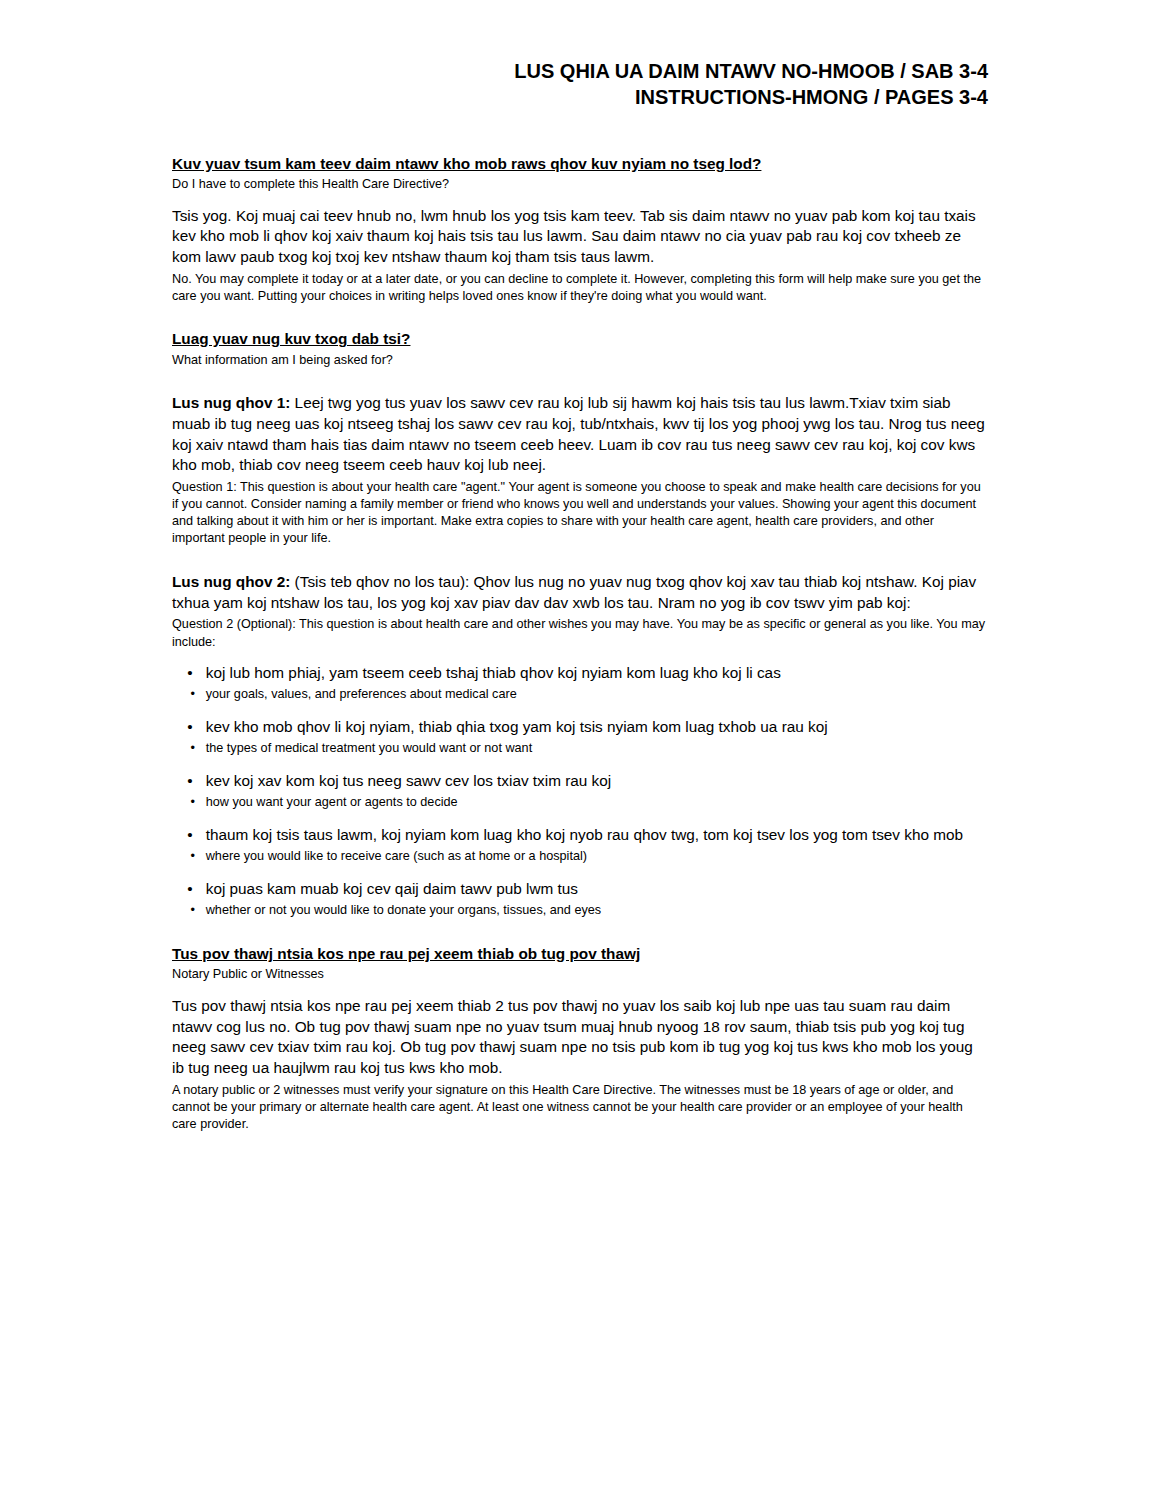LUS QHIA UA DAIM NTAWV NO-HMOOB / SAB 3-4
INSTRUCTIONS-HMONG / PAGES 3-4
Kuv yuav tsum kam teev daim ntawv kho mob raws qhov kuv nyiam no tseg lod?
Do I have to complete this Health Care Directive?
Tsis yog. Koj muaj cai teev hnub no, lwm hnub los yog tsis kam teev. Tab sis daim ntawv no yuav pab kom koj tau txais kev kho mob li qhov koj xaiv thaum koj hais tsis tau lus lawm. Sau daim ntawv no cia yuav pab rau koj cov txheeb ze kom lawv paub txog koj txoj kev ntshaw thaum koj tham tsis taus lawm.
No. You may complete it today or at a later date, or you can decline to complete it. However, completing this form will help make sure you get the care you want. Putting your choices in writing helps loved ones know if they're doing what you would want.
Luag yuav nug kuv txog dab tsi?
What information am I being asked for?
Lus nug qhov 1: Leej twg yog tus yuav los sawv cev rau koj lub sij hawm koj hais tsis tau lus lawm.Txiav txim siab muab ib tug neeg uas koj ntseeg tshaj los sawv cev rau koj, tub/ntxhais, kwv tij los yog phooj ywg los tau. Nrog tus neeg koj xaiv ntawd tham hais tias daim ntawv no tseem ceeb heev. Luam ib cov rau tus neeg sawv cev rau koj, koj cov kws kho mob, thiab cov neeg tseem ceeb hauv koj lub neej.
Question 1: This question is about your health care "agent." Your agent is someone you choose to speak and make health care decisions for you if you cannot. Consider naming a family member or friend who knows you well and understands your values. Showing your agent this document and talking about it with him or her is important. Make extra copies to share with your health care agent, health care providers, and other important people in your life.
Lus nug qhov 2: (Tsis teb qhov no los tau): Qhov lus nug no yuav nug txog qhov koj xav tau thiab koj ntshaw. Koj piav txhua yam koj ntshaw los tau, los yog koj xav piav dav dav xwb los tau. Nram no yog ib cov tswv yim pab koj:
Question 2 (Optional): This question is about health care and other wishes you may have. You may be as specific or general as you like. You may include:
koj lub hom phiaj, yam tseem ceeb tshaj thiab qhov koj nyiam kom luag kho koj li cas
your goals, values, and preferences about medical care
kev kho mob qhov li koj nyiam, thiab qhia txog yam koj tsis nyiam kom luag txhob ua rau koj
the types of medical treatment you would want or not want
kev koj xav kom koj tus neeg sawv cev los txiav txim rau koj
how you want your agent or agents to decide
thaum koj tsis taus lawm, koj nyiam kom luag kho koj nyob rau qhov twg, tom koj tsev los yog tom tsev kho mob
where you would like to receive care (such as at home or a hospital)
koj puas kam muab koj cev qaij daim tawv pub lwm tus
whether or not you would like to donate your organs, tissues, and eyes
Tus pov thawj ntsia kos npe rau pej xeem thiab ob tug pov thawj
Notary Public or Witnesses
Tus pov thawj ntsia kos npe rau pej xeem thiab 2 tus pov thawj no yuav los saib koj lub npe uas tau suam rau daim ntawv cog lus no. Ob tug pov thawj suam npe no yuav tsum muaj hnub nyoog 18 rov saum, thiab tsis pub yog koj tug neeg sawv cev txiav txim rau koj. Ob tug pov thawj suam npe no tsis pub kom ib tug yog koj tus kws kho mob los youg ib tug neeg ua haujlwm rau koj tus kws kho mob.
A notary public or 2 witnesses must verify your signature on this Health Care Directive. The witnesses must be 18 years of age or older, and cannot be your primary or alternate health care agent. At least one witness cannot be your health care provider or an employee of your health care provider.